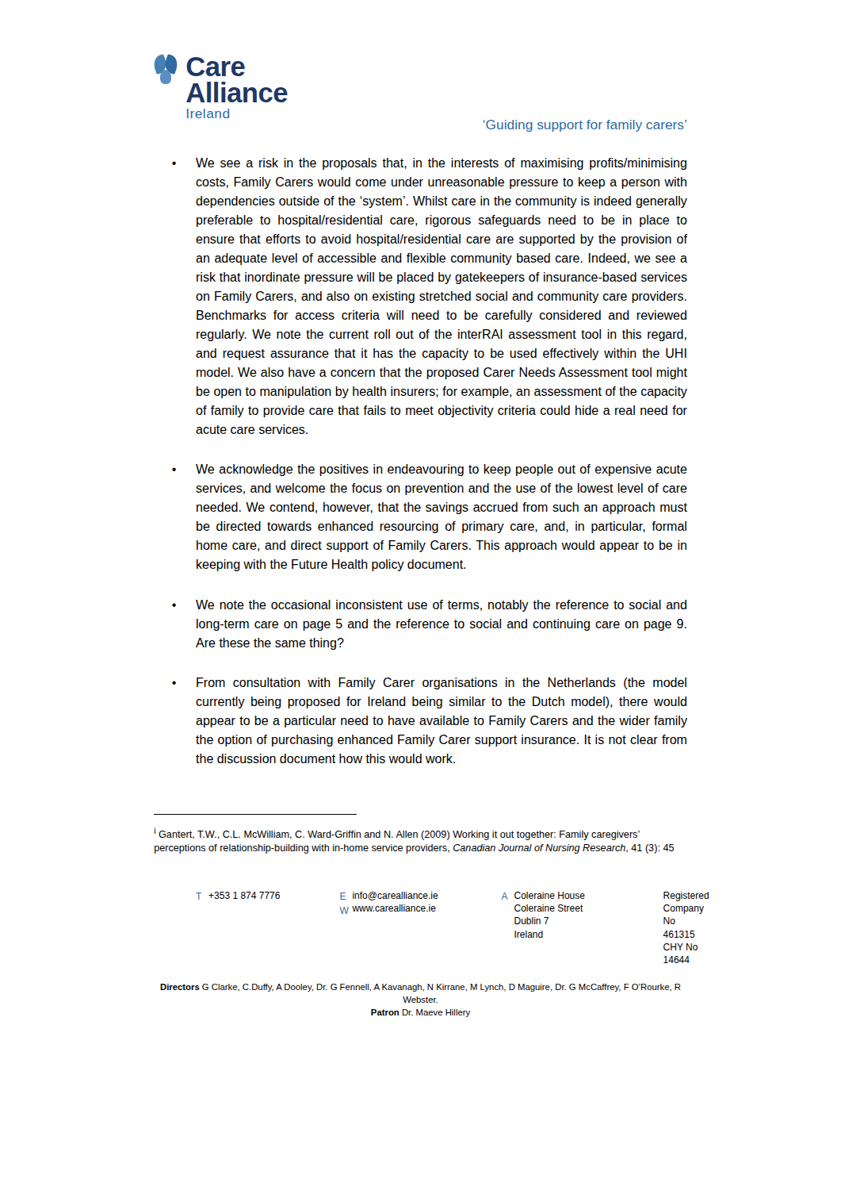Care Alliance Ireland
‘Guiding support for family carers’
We see a risk in the proposals that, in the interests of maximising profits/minimising costs, Family Carers would come under unreasonable pressure to keep a person with dependencies outside of the ‘system’. Whilst care in the community is indeed generally preferable to hospital/residential care, rigorous safeguards need to be in place to ensure that efforts to avoid hospital/residential care are supported by the provision of an adequate level of accessible and flexible community based care. Indeed, we see a risk that inordinate pressure will be placed by gatekeepers of insurance-based services on Family Carers, and also on existing stretched social and community care providers. Benchmarks for access criteria will need to be carefully considered and reviewed regularly. We note the current roll out of the interRAI assessment tool in this regard, and request assurance that it has the capacity to be used effectively within the UHI model. We also have a concern that the proposed Carer Needs Assessment tool might be open to manipulation by health insurers; for example, an assessment of the capacity of family to provide care that fails to meet objectivity criteria could hide a real need for acute care services.
We acknowledge the positives in endeavouring to keep people out of expensive acute services, and welcome the focus on prevention and the use of the lowest level of care needed. We contend, however, that the savings accrued from such an approach must be directed towards enhanced resourcing of primary care, and, in particular, formal home care, and direct support of Family Carers. This approach would appear to be in keeping with the Future Health policy document.
We note the occasional inconsistent use of terms, notably the reference to social and long-term care on page 5 and the reference to social and continuing care on page 9. Are these the same thing?
From consultation with Family Carer organisations in the Netherlands (the model currently being proposed for Ireland being similar to the Dutch model), there would appear to be a particular need to have available to Family Carers and the wider family the option of purchasing enhanced Family Carer support insurance. It is not clear from the discussion document how this would work.
i Gantert, T.W., C.L. McWilliam, C. Ward-Griffin and N. Allen (2009) Working it out together: Family caregivers’ perceptions of relationship-building with in-home service providers, Canadian Journal of Nursing Research, 41 (3): 45
T +353 1 874 7776
E
W info@carealliance.ie
www.carealliance.ie
A Coleraine House
Coleraine Street
Dublin 7
Ireland
Registered Company No 461315
CHY No 14644
Directors G Clarke, C.Duffy, A Dooley, Dr. G Fennell, A Kavanagh, N Kirrane, M Lynch, D Maguire, Dr. G McCaffrey, F O’Rourke, R Webster.
Patron Dr. Maeve Hillery